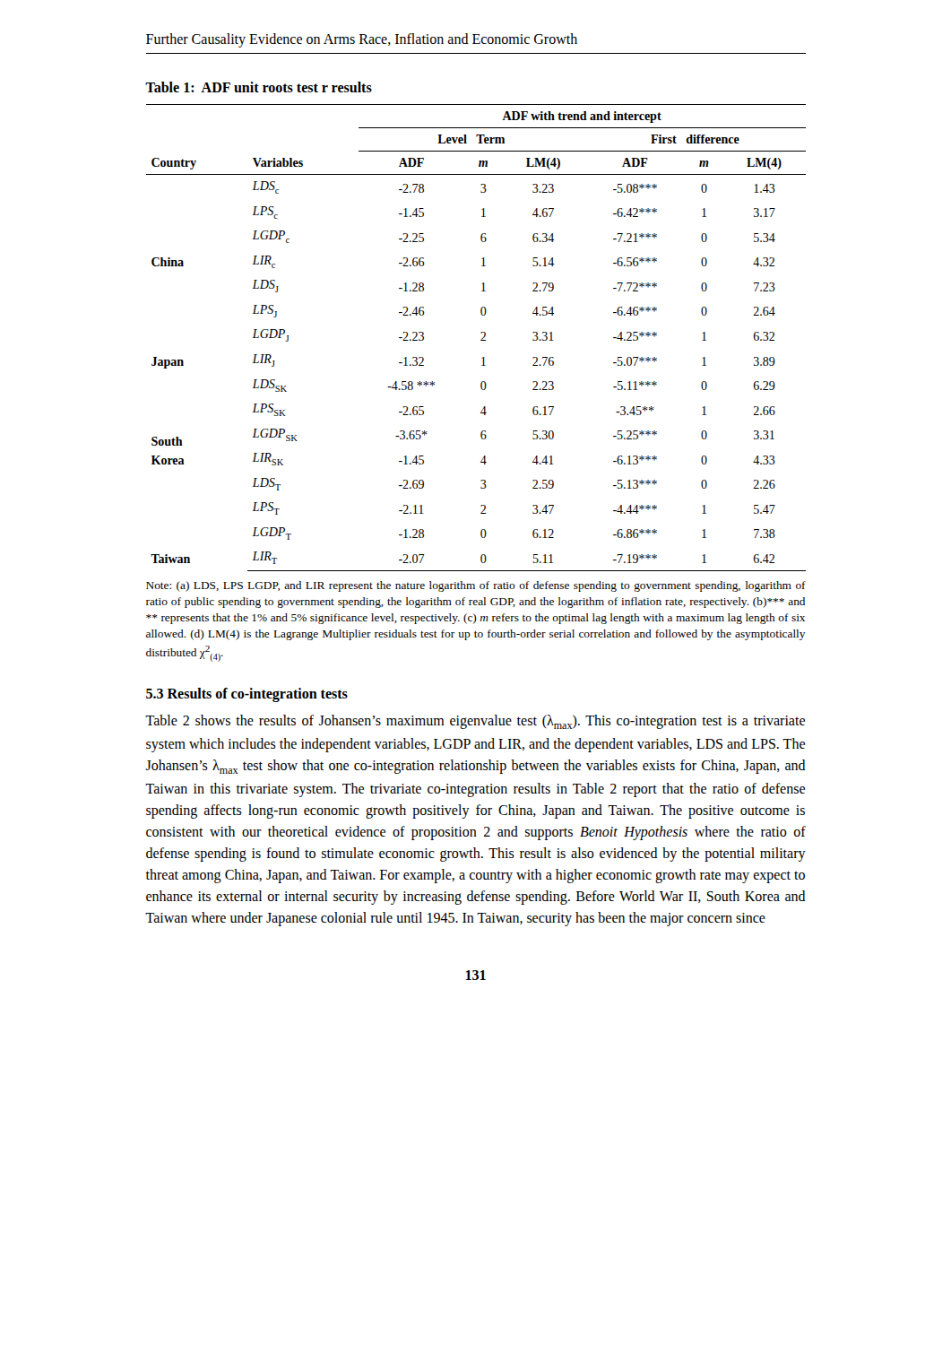Further Causality Evidence on Arms Race, Inflation and Economic Growth
Table 1: ADF unit roots test r results
| Country | Variables | ADF with trend and intercept |
| --- | --- | --- |
| Level Term | First difference |
| ADF | m | LM(4) | ADF | m | LM(4) |
| China | LDS c | -2.78 | 3 | 3.23 | -5.08*** | 0 | 1.43 |
| LPS c | -1.45 | 1 | 4.67 | -6.42*** | 1 | 3.17 |
| LGDP c | -2.25 | 6 | 6.34 | -7.21*** | 0 | 5.34 |
| LIR c | -2.66 | 1 | 5.14 | -6.56*** | 0 | 4.32 |
| Japan | LDS J | -1.28 | 1 | 2.79 | -7.72*** | 0 | 7.23 |
| LPS J | -2.46 | 0 | 4.54 | -6.46*** | 0 | 2.64 |
| LGDP J | -2.23 | 2 | 3.31 | -4.25*** | 1 | 6.32 |
| LIR J | -1.32 | 1 | 2.76 | -5.07*** | 1 | 3.89 |
| South Korea | LDS SK | -4.58 *** | 0 | 2.23 | -5.11*** | 0 | 6.29 |
| LPS SK | -2.65 | 4 | 6.17 | -3.45** | 1 | 2.66 |
| LGDP SK | -3.65* | 6 | 5.30 | -5.25*** | 0 | 3.31 |
| LIR SK | -1.45 | 4 | 4.41 | -6.13*** | 0 | 4.33 |
| Taiwan | LDS T | -2.69 | 3 | 2.59 | -5.13*** | 0 | 2.26 |
| LPS T | -2.11 | 2 | 3.47 | -4.44*** | 1 | 5.47 |
| LGDP T | -1.28 | 0 | 6.12 | -6.86*** | 1 | 7.38 |
| LIR T | -2.07 | 0 | 5.11 | -7.19*** | 1 | 6.42 |
Note: (a) LDS, LPS LGDP, and LIR represent the nature logarithm of ratio of defense spending to government spending, logarithm of ratio of public spending to government spending, the logarithm of real GDP, and the logarithm of inflation rate, respectively. (b)*** and ** represents that the 1% and 5% significance level, respectively. (c) m refers to the optimal lag length with a maximum lag length of six allowed. (d) LM(4) is the Lagrange Multiplier residuals test for up to fourth-order serial correlation and followed by the asymptotically distributed χ2(4).
5.3 Results of co-integration tests
Table 2 shows the results of Johansen’s maximum eigenvalue test (λmax). This co-integration test is a trivariate system which includes the independent variables, LGDP and LIR, and the dependent variables, LDS and LPS. The Johansen’s λmax test show that one co-integration relationship between the variables exists for China, Japan, and Taiwan in this trivariate system. The trivariate co-integration results in Table 2 report that the ratio of defense spending affects long-run economic growth positively for China, Japan and Taiwan. The positive outcome is consistent with our theoretical evidence of proposition 2 and supports Benoit Hypothesis where the ratio of defense spending is found to stimulate economic growth. This result is also evidenced by the potential military threat among China, Japan, and Taiwan. For example, a country with a higher economic growth rate may expect to enhance its external or internal security by increasing defense spending. Before World War II, South Korea and Taiwan where under Japanese colonial rule until 1945. In Taiwan, security has been the major concern since
131